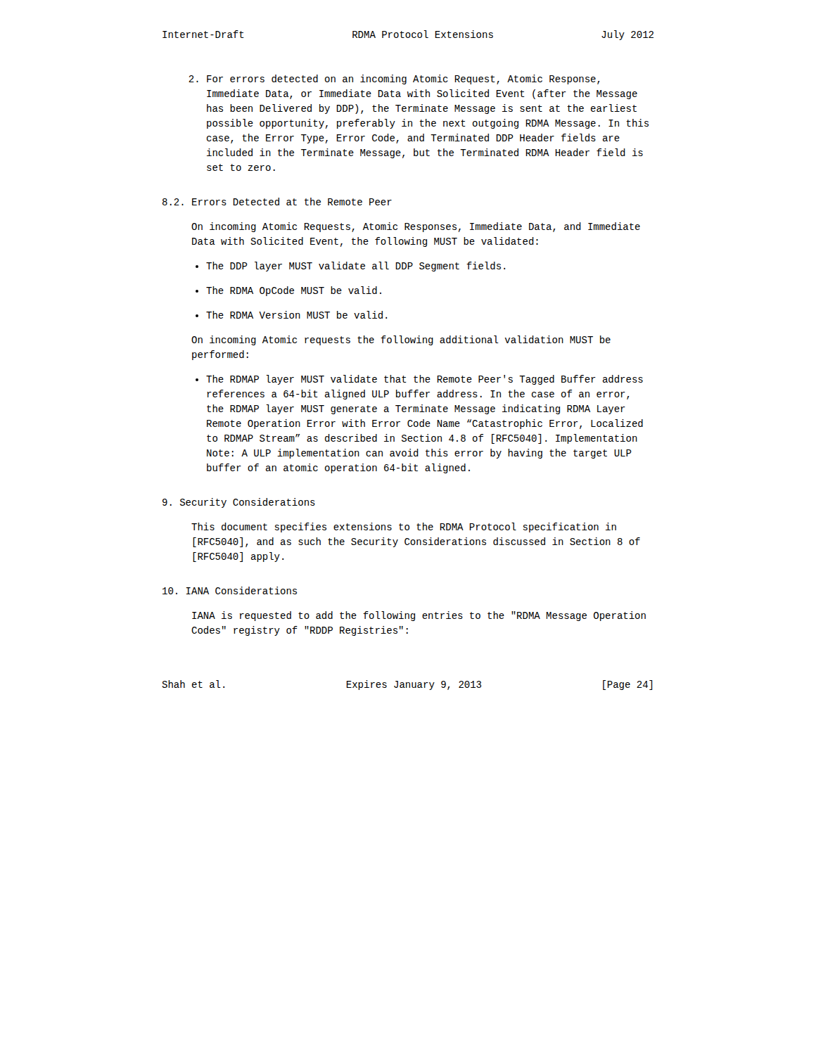Internet-Draft RDMA Protocol Extensions July 2012
For errors detected on an incoming Atomic Request, Atomic Response, Immediate Data, or Immediate Data with Solicited Event (after the Message has been Delivered by DDP), the Terminate Message is sent at the earliest possible opportunity, preferably in the next outgoing RDMA Message. In this case, the Error Type, Error Code, and Terminated DDP Header fields are included in the Terminate Message, but the Terminated RDMA Header field is set to zero.
8.2. Errors Detected at the Remote Peer
On incoming Atomic Requests, Atomic Responses, Immediate Data, and Immediate Data with Solicited Event, the following MUST be validated:
The DDP layer MUST validate all DDP Segment fields.
The RDMA OpCode MUST be valid.
The RDMA Version MUST be valid.
On incoming Atomic requests the following additional validation MUST be performed:
The RDMAP layer MUST validate that the Remote Peer's Tagged Buffer address references a 64-bit aligned ULP buffer address. In the case of an error, the RDMAP layer MUST generate a Terminate Message indicating RDMA Layer Remote Operation Error with Error Code Name “Catastrophic Error, Localized to RDMAP Stream” as described in Section 4.8 of [RFC5040]. Implementation Note: A ULP implementation can avoid this error by having the target ULP buffer of an atomic operation 64-bit aligned.
9. Security Considerations
This document specifies extensions to the RDMA Protocol specification in [RFC5040], and as such the Security Considerations discussed in Section 8 of [RFC5040] apply.
10. IANA Considerations
IANA is requested to add the following entries to the "RDMA Message Operation Codes" registry of "RDDP Registries":
Shah et al. Expires January 9, 2013 [Page 24]